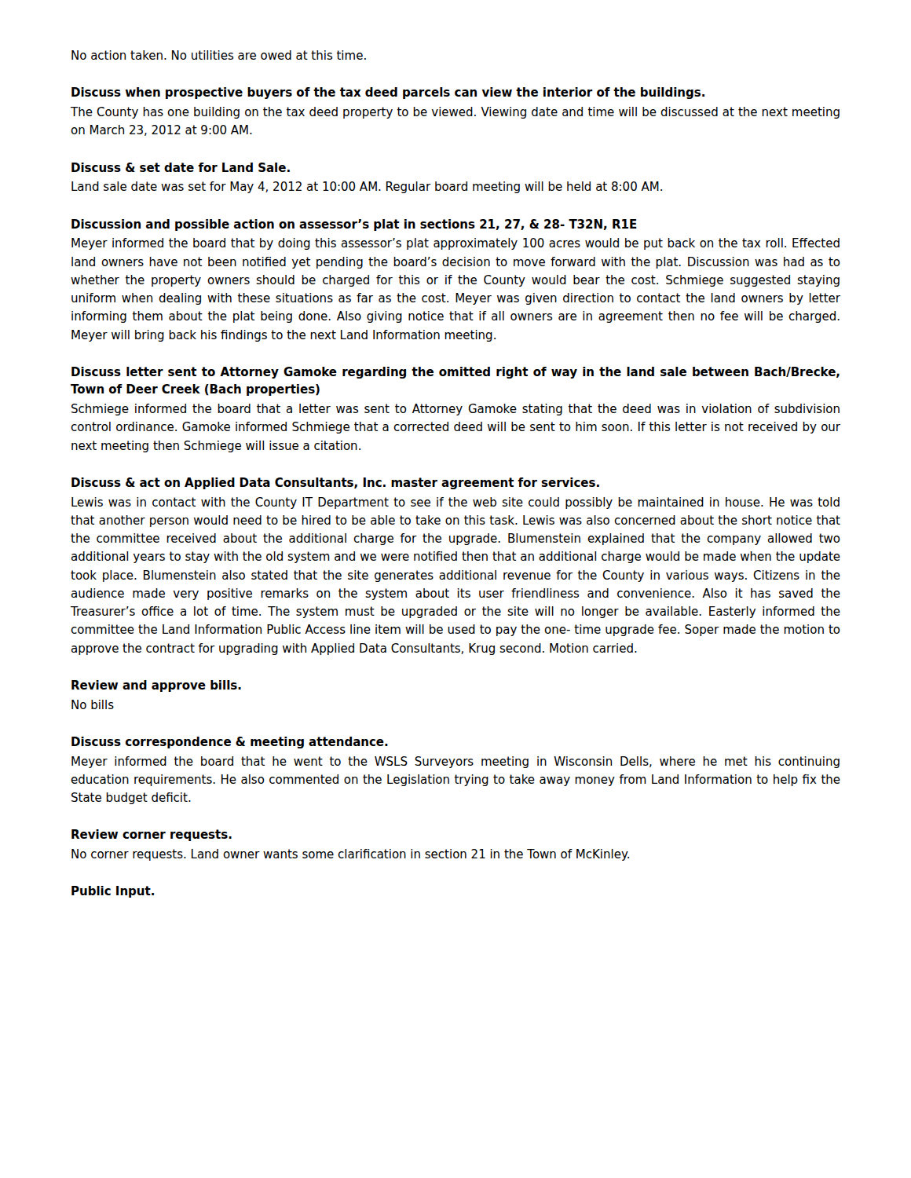No action taken. No utilities are owed at this time.
Discuss when prospective buyers of the tax deed parcels can view the interior of the buildings.
The County has one building on the tax deed property to be viewed. Viewing date and time will be discussed at the next meeting on March 23, 2012 at 9:00 AM.
Discuss & set date for Land Sale.
Land sale date was set for May 4, 2012 at 10:00 AM. Regular board meeting will be held at 8:00 AM.
Discussion and possible action on assessor’s plat in sections 21, 27, & 28- T32N, R1E
Meyer informed the board that by doing this assessor’s plat approximately 100 acres would be put back on the tax roll. Effected land owners have not been notified yet pending the board’s decision to move forward with the plat. Discussion was had as to whether the property owners should be charged for this or if the County would bear the cost. Schmiege suggested staying uniform when dealing with these situations as far as the cost. Meyer was given direction to contact the land owners by letter informing them about the plat being done. Also giving notice that if all owners are in agreement then no fee will be charged. Meyer will bring back his findings to the next Land Information meeting.
Discuss letter sent to Attorney Gamoke regarding the omitted right of way in the land sale between Bach/Brecke, Town of Deer Creek (Bach properties)
Schmiege informed the board that a letter was sent to Attorney Gamoke stating that the deed was in violation of subdivision control ordinance. Gamoke informed Schmiege that a corrected deed will be sent to him soon. If this letter is not received by our next meeting then Schmiege will issue a citation.
Discuss & act on Applied Data Consultants, Inc. master agreement for services.
Lewis was in contact with the County IT Department to see if the web site could possibly be maintained in house. He was told that another person would need to be hired to be able to take on this task. Lewis was also concerned about the short notice that the committee received about the additional charge for the upgrade. Blumenstein explained that the company allowed two additional years to stay with the old system and we were notified then that an additional charge would be made when the update took place. Blumenstein also stated that the site generates additional revenue for the County in various ways. Citizens in the audience made very positive remarks on the system about its user friendliness and convenience. Also it has saved the Treasurer’s office a lot of time. The system must be upgraded or the site will no longer be available. Easterly informed the committee the Land Information Public Access line item will be used to pay the one- time upgrade fee. Soper made the motion to approve the contract for upgrading with Applied Data Consultants, Krug second. Motion carried.
Review and approve bills.
No bills
Discuss correspondence & meeting attendance.
Meyer informed the board that he went to the WSLS Surveyors meeting in Wisconsin Dells, where he met his continuing education requirements. He also commented on the Legislation trying to take away money from Land Information to help fix the State budget deficit.
Review corner requests.
No corner requests. Land owner wants some clarification in section 21 in the Town of McKinley.
Public Input.